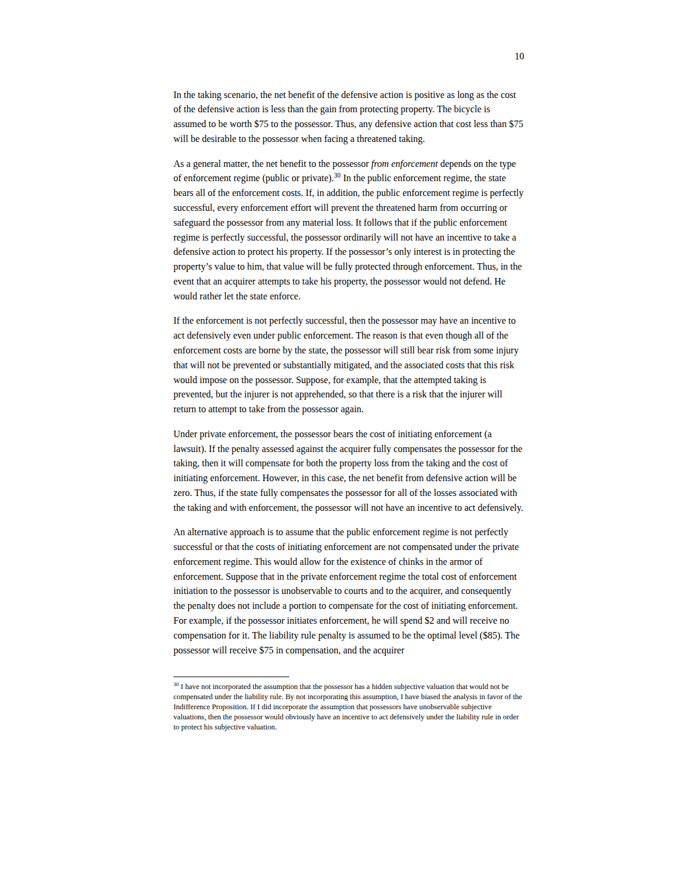10
In the taking scenario, the net benefit of the defensive action is positive as long as the cost of the defensive action is less than the gain from protecting property. The bicycle is assumed to be worth $75 to the possessor. Thus, any defensive action that cost less than $75 will be desirable to the possessor when facing a threatened taking.
As a general matter, the net benefit to the possessor from enforcement depends on the type of enforcement regime (public or private).30 In the public enforcement regime, the state bears all of the enforcement costs. If, in addition, the public enforcement regime is perfectly successful, every enforcement effort will prevent the threatened harm from occurring or safeguard the possessor from any material loss. It follows that if the public enforcement regime is perfectly successful, the possessor ordinarily will not have an incentive to take a defensive action to protect his property. If the possessor’s only interest is in protecting the property’s value to him, that value will be fully protected through enforcement. Thus, in the event that an acquirer attempts to take his property, the possessor would not defend. He would rather let the state enforce.
If the enforcement is not perfectly successful, then the possessor may have an incentive to act defensively even under public enforcement. The reason is that even though all of the enforcement costs are borne by the state, the possessor will still bear risk from some injury that will not be prevented or substantially mitigated, and the associated costs that this risk would impose on the possessor. Suppose, for example, that the attempted taking is prevented, but the injurer is not apprehended, so that there is a risk that the injurer will return to attempt to take from the possessor again.
Under private enforcement, the possessor bears the cost of initiating enforcement (a lawsuit). If the penalty assessed against the acquirer fully compensates the possessor for the taking, then it will compensate for both the property loss from the taking and the cost of initiating enforcement. However, in this case, the net benefit from defensive action will be zero. Thus, if the state fully compensates the possessor for all of the losses associated with the taking and with enforcement, the possessor will not have an incentive to act defensively.
An alternative approach is to assume that the public enforcement regime is not perfectly successful or that the costs of initiating enforcement are not compensated under the private enforcement regime. This would allow for the existence of chinks in the armor of enforcement. Suppose that in the private enforcement regime the total cost of enforcement initiation to the possessor is unobservable to courts and to the acquirer, and consequently the penalty does not include a portion to compensate for the cost of initiating enforcement. For example, if the possessor initiates enforcement, he will spend $2 and will receive no compensation for it. The liability rule penalty is assumed to be the optimal level ($85). The possessor will receive $75 in compensation, and the acquirer
30 I have not incorporated the assumption that the possessor has a hidden subjective valuation that would not be compensated under the liability rule. By not incorporating this assumption, I have biased the analysis in favor of the Indifference Proposition. If I did incorporate the assumption that possessors have unobservable subjective valuations, then the possessor would obviously have an incentive to act defensively under the liability rule in order to protect his subjective valuation.